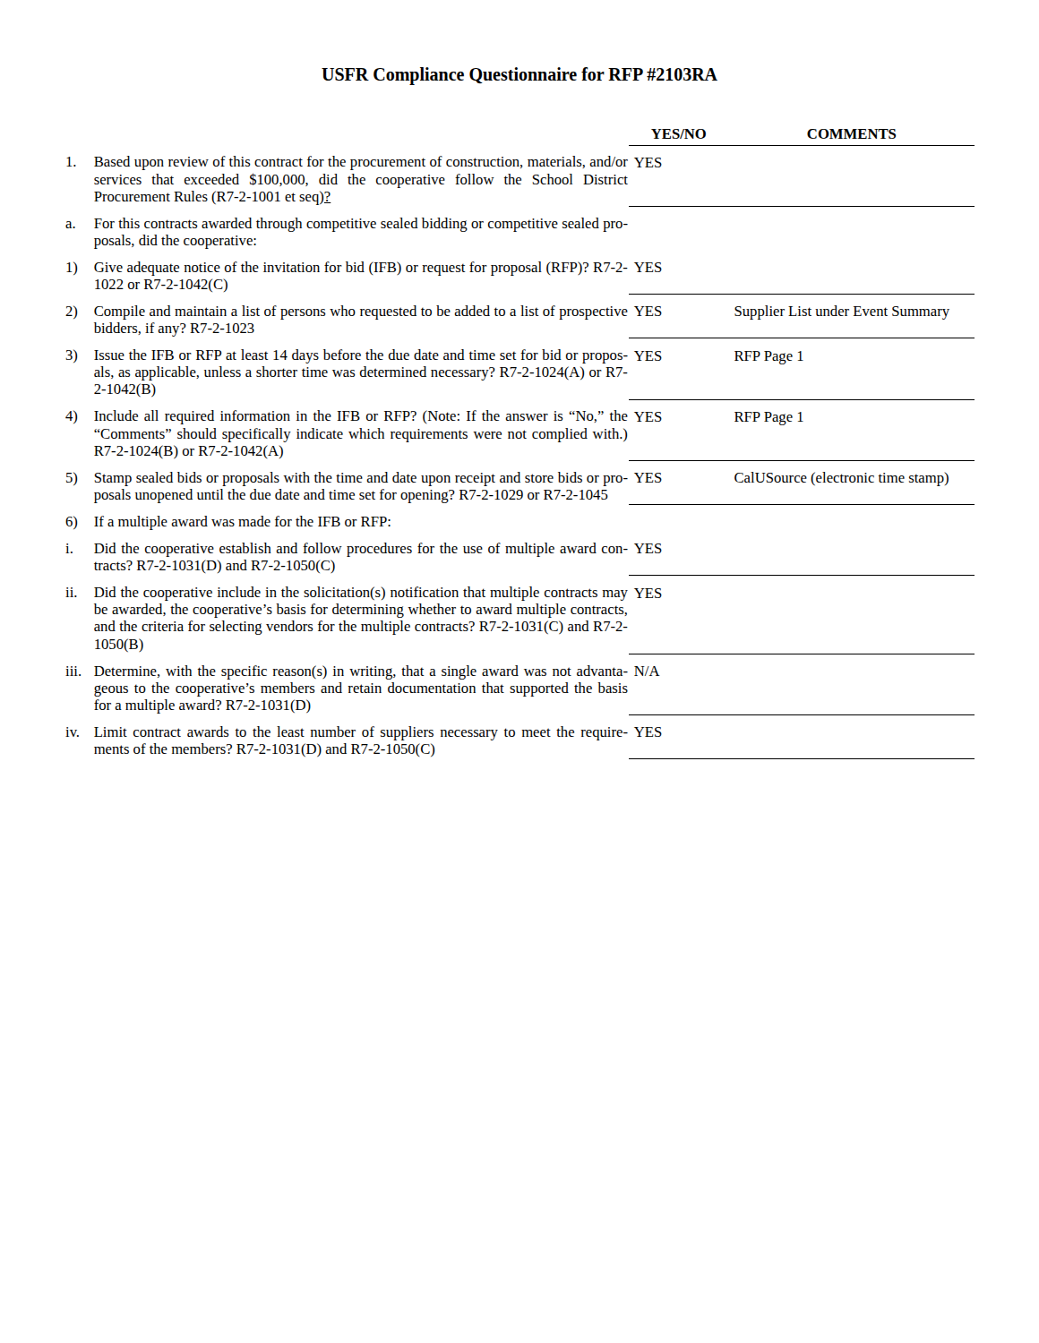USFR Compliance Questionnaire for RFP #2103RA
| | YES/NO | COMMENTS |
| --- | --- | --- |
| 1. Based upon review of this contract for the procurement of construction, materials, and/or services that exceeded $100,000, did the cooperative follow the School District Procurement Rules (R7-2-1001 et seq) ? | YES | |
| a. For this contracts awarded through competitive sealed bidding or competitive sealed proposals, did the cooperative: | | |
| 1) Give adequate notice of the invitation for bid (IFB) or request for proposal (RFP)? R7-2-1022 or R7-2-1042(C) | YES | |
| 2) Compile and maintain a list of persons who requested to be added to a list of prospective bidders, if any? R7-2-1023 | YES | Supplier List under Event Summary |
| 3) Issue the IFB or RFP at least 14 days before the due date and time set for bid or proposals, as applicable, unless a shorter time was determined necessary? R7-2-1024(A) or R7-2-1042(B) | YES | RFP Page 1 |
| 4) Include all required information in the IFB or RFP? (Note: If the answer is “No,” the “Comments” should specifically indicate which requirements were not complied with.) R7-2-1024(B) or R7-2-1042(A) | YES | RFP Page 1 |
| 5) Stamp sealed bids or proposals with the time and date upon receipt and store bids or proposals unopened until the due date and time set for opening? R7-2-1029 or R7-2-1045 | YES | CalUSource (electronic time stamp) |
| 6) If a multiple award was made for the IFB or RFP: | | |
| i. Did the cooperative establish and follow procedures for the use of multiple award contracts? R7-2-1031(D) and R7-2-1050(C) | YES | |
| ii. Did the cooperative include in the solicitation(s) notification that multiple contracts may be awarded, the cooperative’s basis for determining whether to award multiple contracts, and the criteria for selecting vendors for the multiple contracts? R7-2-1031(C) and R7-2-1050(B) | YES | |
| iii. Determine, with the specific reason(s) in writing, that a single award was not advantageous to the cooperative’s members and retain documentation that supported the basis for a multiple award? R7-2-1031(D) | N/A | |
| iv. Limit contract awards to the least number of suppliers necessary to meet the requirements of the members? R7-2-1031(D) and R7-2-1050(C) | YES | |